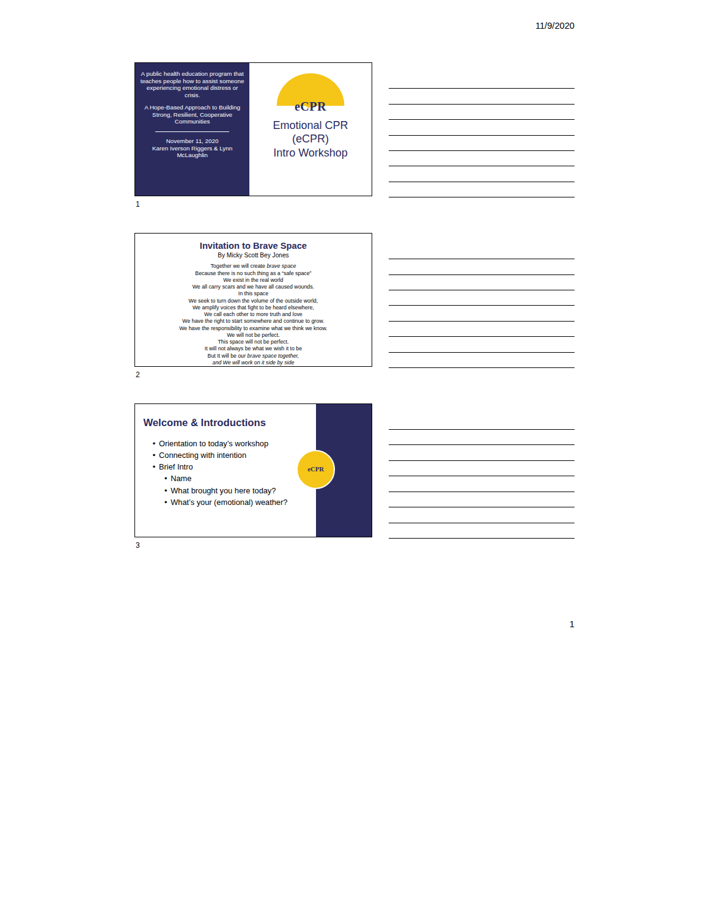11/9/2020
A public health education program that teaches people how to assist someone experiencing emotional distress or crisis.
A Hope-Based Approach to Building Strong, Resilient, Cooperative Communities
November 11, 2020
Karen Iverson Riggers & Lynn McLaughlin
eCPR
Emotional CPR
(eCPR)
Intro Workshop
1
Invitation to Brave Space
By Micky Scott Bey Jones
Together we will create brave space
Because there is no such thing as a “safe space”
We exist in the real world
We all carry scars and we have all caused wounds.
In this space
We seek to turn down the volume of the outside world,
We amplify voices that fight to be heard elsewhere,
We call each other to more truth and love
We have the right to start somewhere and continue to grow.
We have the responsibility to examine what we think we know.
We will not be perfect.
This space will not be perfect.
It will not always be what we wish it to be
But It will be our brave space together,
and We will work on it side by side
2
Welcome & Introductions
Orientation to today’s workshop
Connecting with intention
Brief Intro
Name
What brought you here today?
What’s your (emotional) weather?
eCPR
3
1